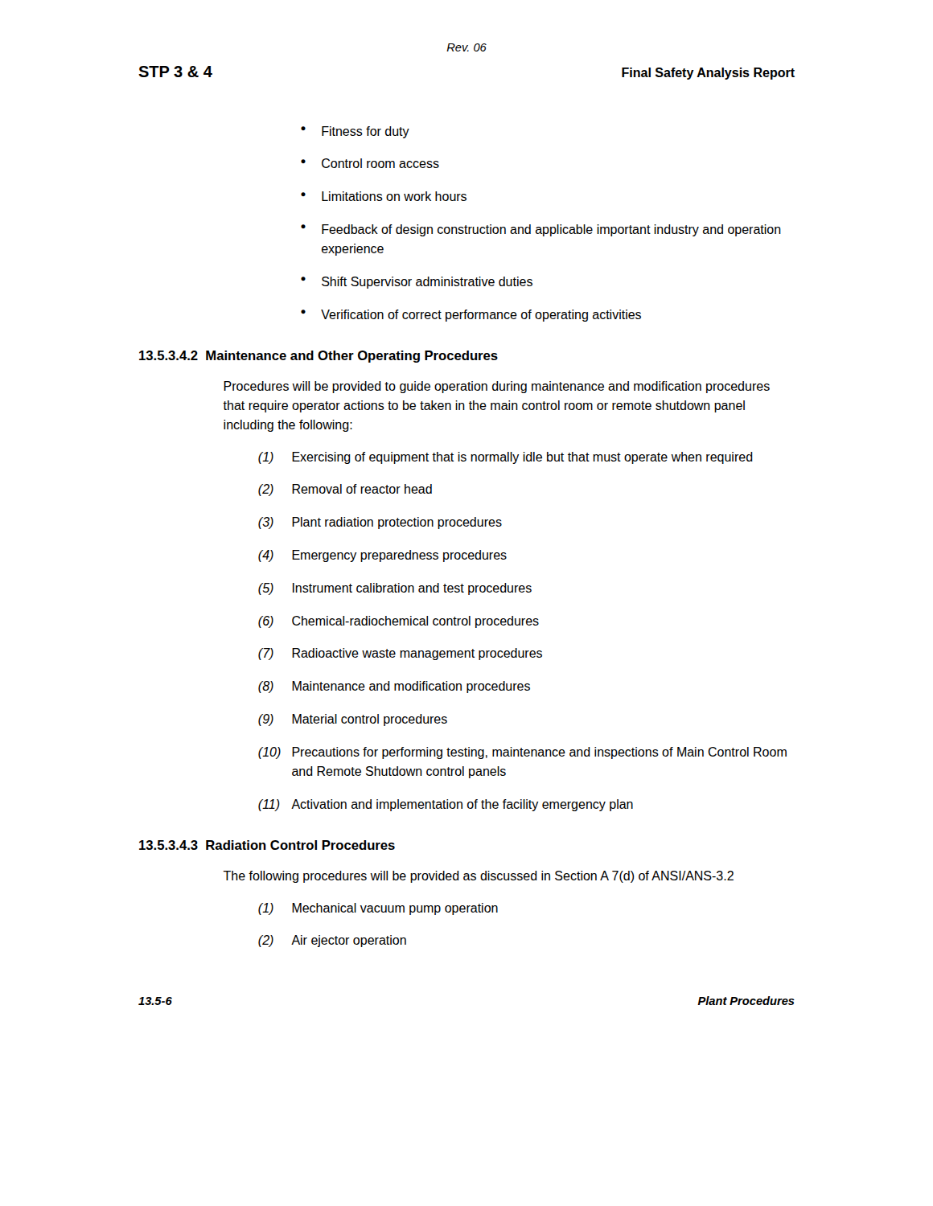Rev. 06
STP 3 & 4
Final Safety Analysis Report
Fitness for duty
Control room access
Limitations on work hours
Feedback of design construction and applicable important industry and operation experience
Shift Supervisor administrative duties
Verification of correct performance of operating activities
13.5.3.4.2 Maintenance and Other Operating Procedures
Procedures will be provided to guide operation during maintenance and modification procedures that require operator actions to be taken in the main control room or remote shutdown panel including the following:
(1) Exercising of equipment that is normally idle but that must operate when required
(2) Removal of reactor head
(3) Plant radiation protection procedures
(4) Emergency preparedness procedures
(5) Instrument calibration and test procedures
(6) Chemical-radiochemical control procedures
(7) Radioactive waste management procedures
(8) Maintenance and modification procedures
(9) Material control procedures
(10) Precautions for performing testing, maintenance and inspections of Main Control Room and Remote Shutdown control panels
(11) Activation and implementation of the facility emergency plan
13.5.3.4.3 Radiation Control Procedures
The following procedures will be provided as discussed in Section A 7(d) of ANSI/ANS-3.2
(1) Mechanical vacuum pump operation
(2) Air ejector operation
13.5-6
Plant Procedures